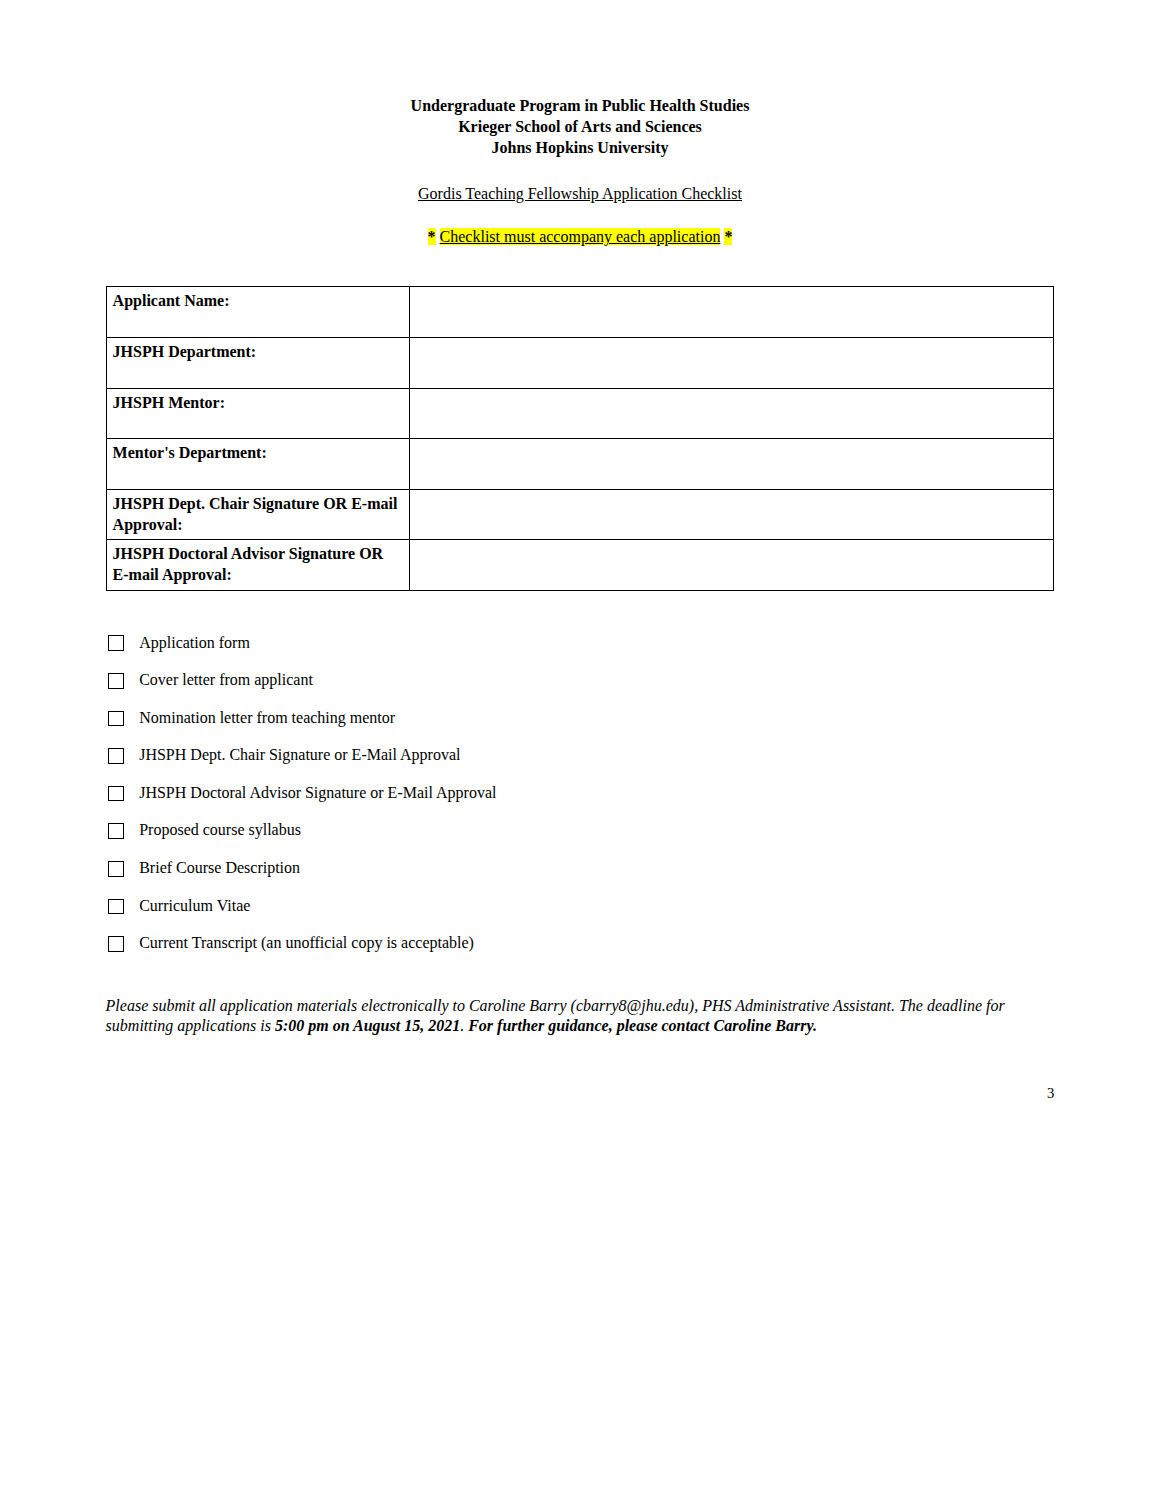Undergraduate Program in Public Health Studies
Krieger School of Arts and Sciences
Johns Hopkins University
Gordis Teaching Fellowship Application Checklist
* Checklist must accompany each application *
| Applicant Name: | |
| JHSPH Department: | |
| JHSPH Mentor: | |
| Mentor's Department: | |
| JHSPH Dept. Chair Signature OR E-mail Approval: | |
| JHSPH Doctoral Advisor Signature OR E-mail Approval: | |
Application form
Cover letter from applicant
Nomination letter from teaching mentor
JHSPH Dept. Chair Signature or E-Mail Approval
JHSPH Doctoral Advisor Signature or E-Mail Approval
Proposed course syllabus
Brief Course Description
Curriculum Vitae
Current Transcript (an unofficial copy is acceptable)
Please submit all application materials electronically to Caroline Barry (cbarry8@jhu.edu), PHS Administrative Assistant. The deadline for submitting applications is 5:00 pm on August 15, 2021. For further guidance, please contact Caroline Barry.
3